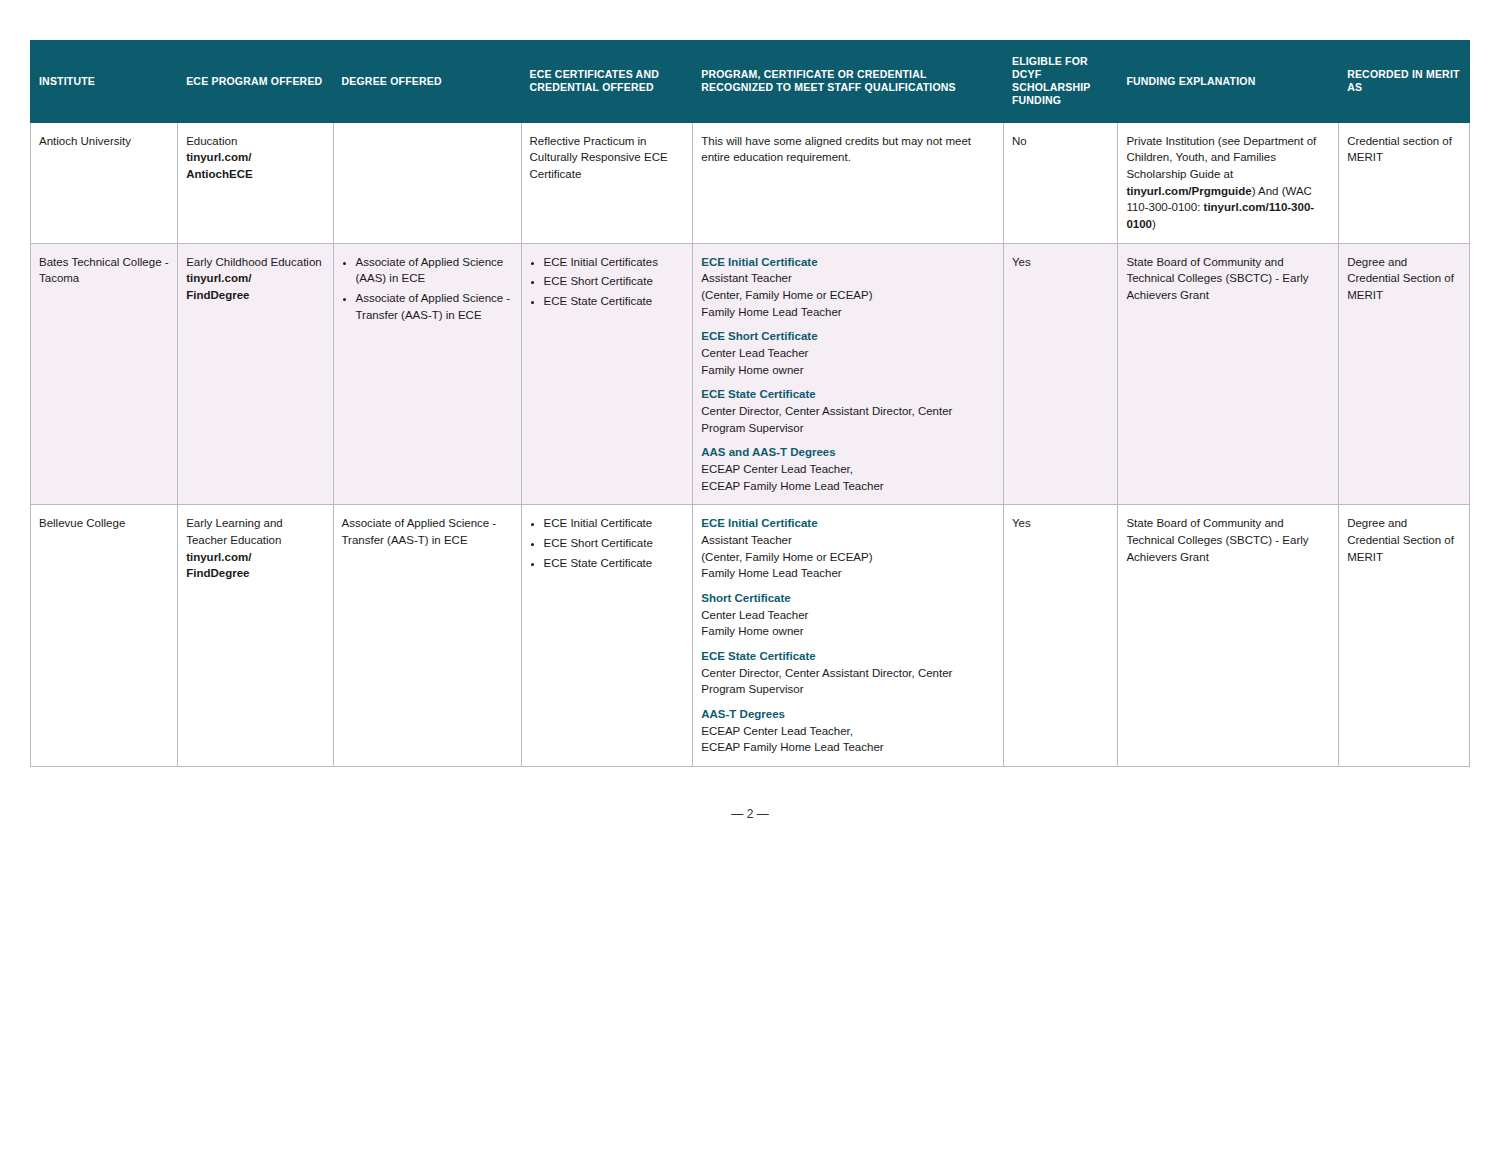| Institute | ECE Program Offered | Degree Offered | ECE Certificates and Credential Offered | Program, Certificate or Credential Recognized to Meet Staff Qualifications | Eligible for DCYF Scholarship Funding | Funding Explanation | Recorded in MERIT as |
| --- | --- | --- | --- | --- | --- | --- | --- |
| Antioch University | Education tinyurl.com/ AntiochECE | | Reflective Practicum in Culturally Responsive ECE Certificate | This will have some aligned credits but may not meet entire education requirement. | No | Private Institution (see Department of Children, Youth, and Families Scholarship Guide at tinyurl.com/Prgmguide ) And (WAC 110-300-0100: tinyurl.com/110-300-0100 ) | Credential section of MERIT |
| Bates Technical College - Tacoma | Early Childhood Education tinyurl.com/ FindDegree | Associate of Applied Science (AAS) in ECE Associate of Applied Science - Transfer (AAS-T) in ECE | ECE Initial Certificates ECE Short Certificate ECE State Certificate | ECE Initial Certificate Assistant Teacher (Center, Family Home or ECEAP) Family Home Lead Teacher ECE Short Certificate Center Lead Teacher Family Home owner ECE State Certificate Center Director, Center Assistant Director, Center Program Supervisor AAS and AAS-T Degrees ECEAP Center Lead Teacher, ECEAP Family Home Lead Teacher | Yes | State Board of Community and Technical Colleges (SBCTC) - Early Achievers Grant | Degree and Credential Section of MERIT |
| Bellevue College | Early Learning and Teacher Education tinyurl.com/ FindDegree | Associate of Applied Science - Transfer (AAS-T) in ECE | ECE Initial Certificate ECE Short Certificate ECE State Certificate | ECE Initial Certificate Assistant Teacher (Center, Family Home or ECEAP) Family Home Lead Teacher Short Certificate Center Lead Teacher Family Home owner ECE State Certificate Center Director, Center Assistant Director, Center Program Supervisor AAS-T Degrees ECEAP Center Lead Teacher, ECEAP Family Home Lead Teacher | Yes | State Board of Community and Technical Colleges (SBCTC) - Early Achievers Grant | Degree and Credential Section of MERIT |
— 2 —